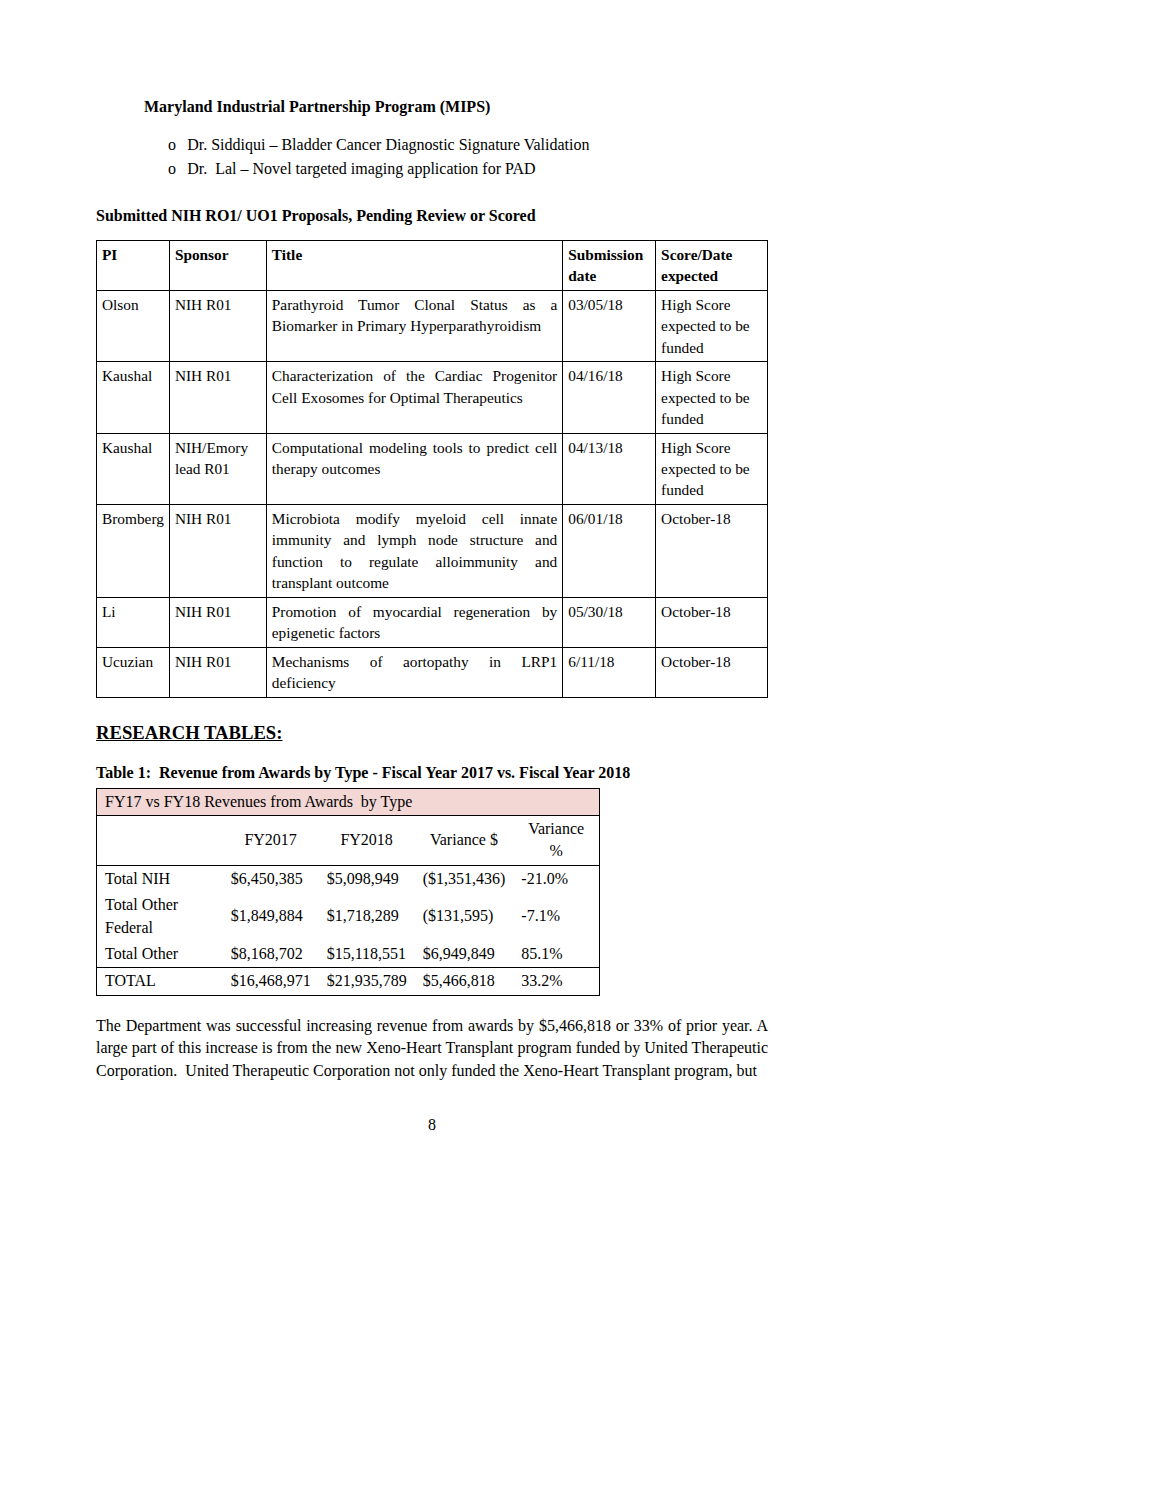Maryland Industrial Partnership Program (MIPS)
Dr. Siddiqui – Bladder Cancer Diagnostic Signature Validation
Dr. Lal – Novel targeted imaging application for PAD
Submitted NIH RO1/ UO1 Proposals, Pending Review or Scored
| PI | Sponsor | Title | Submission date | Score/Date expected |
| --- | --- | --- | --- | --- |
| Olson | NIH R01 | Parathyroid Tumor Clonal Status as a Biomarker in Primary Hyperparathyroidism | 03/05/18 | High Score expected to be funded |
| Kaushal | NIH R01 | Characterization of the Cardiac Progenitor Cell Exosomes for Optimal Therapeutics | 04/16/18 | High Score expected to be funded |
| Kaushal | NIH/Emory lead R01 | Computational modeling tools to predict cell therapy outcomes | 04/13/18 | High Score expected to be funded |
| Bromberg | NIH R01 | Microbiota modify myeloid cell innate immunity and lymph node structure and function to regulate alloimmunity and transplant outcome | 06/01/18 | October-18 |
| Li | NIH R01 | Promotion of myocardial regeneration by epigenetic factors | 05/30/18 | October-18 |
| Ucuzian | NIH R01 | Mechanisms of aortopathy in LRP1 deficiency | 6/11/18 | October-18 |
RESEARCH TABLES:
Table 1: Revenue from Awards by Type - Fiscal Year 2017 vs. Fiscal Year 2018
| FY17 vs FY18 Revenues from Awards by Type |
| | FY2017 | FY2018 | Variance $ | Variance % |
| Total NIH | $6,450,385 | $5,098,949 | ($1,351,436) | -21.0% |
| Total Other Federal | $1,849,884 | $1,718,289 | ($131,595) | -7.1% |
| Total Other | $8,168,702 | $15,118,551 | $6,949,849 | 85.1% |
| TOTAL | $16,468,971 | $21,935,789 | $5,466,818 | 33.2% |
The Department was successful increasing revenue from awards by $5,466,818 or 33% of prior year. A large part of this increase is from the new Xeno-Heart Transplant program funded by United Therapeutic Corporation. United Therapeutic Corporation not only funded the Xeno-Heart Transplant program, but
8